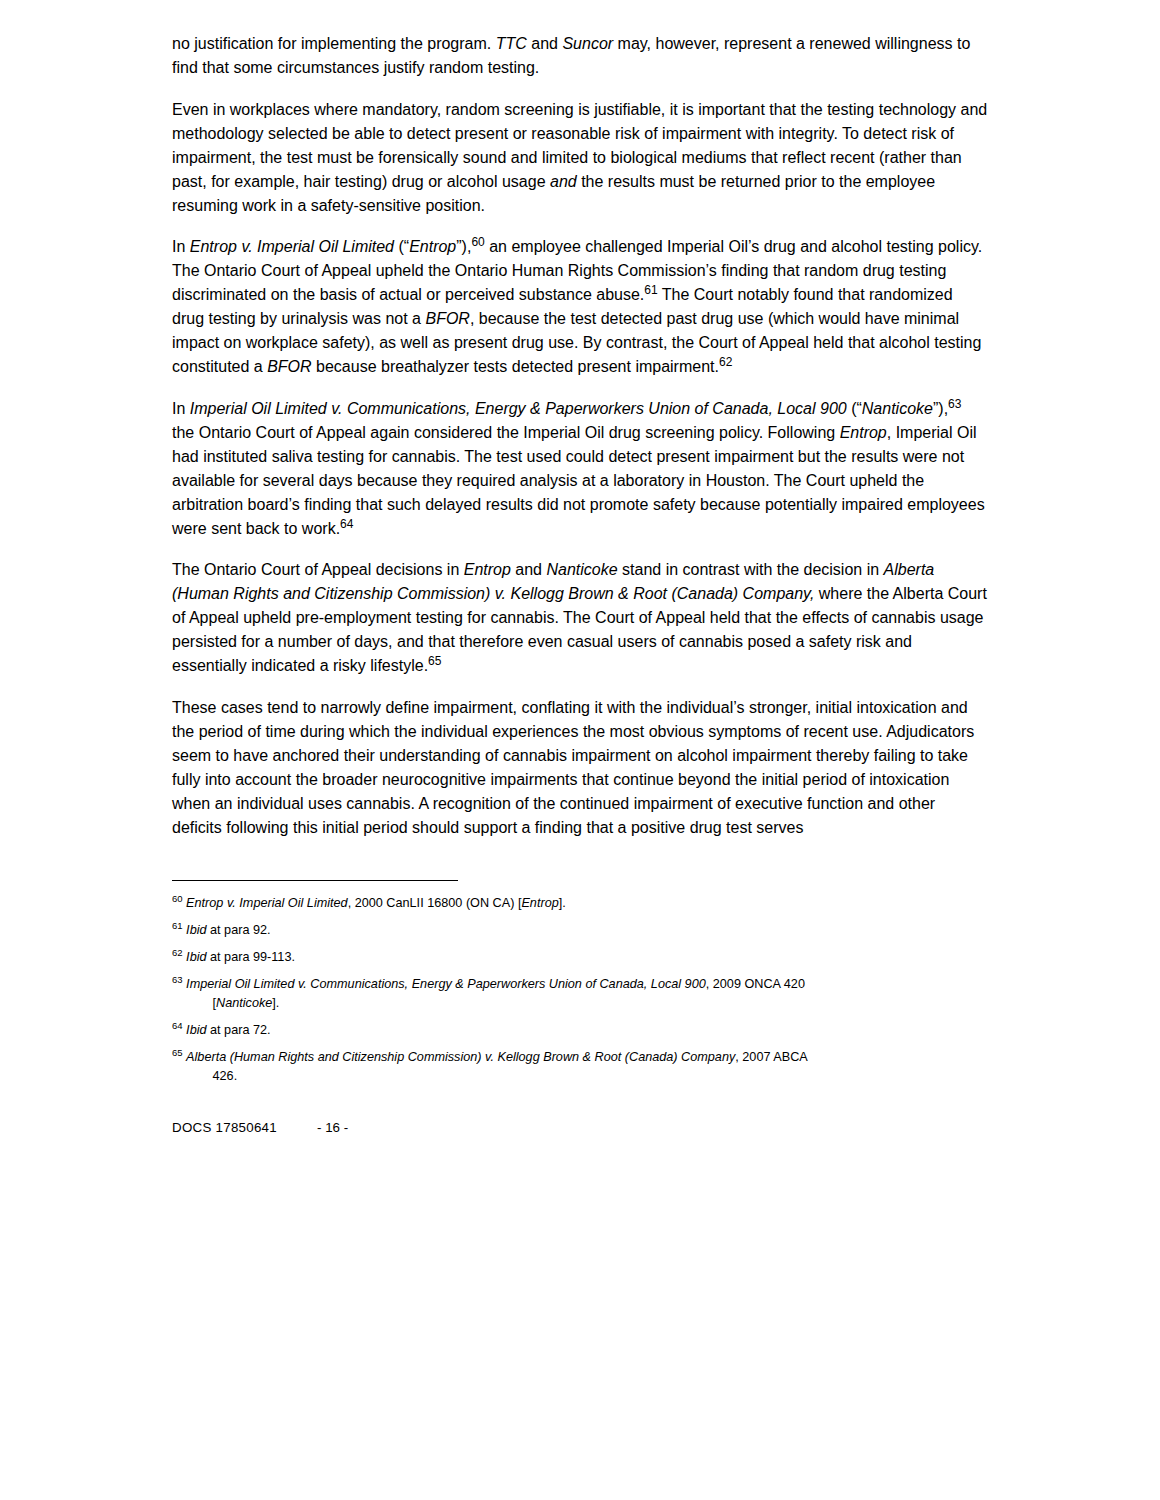no justification for implementing the program. TTC and Suncor may, however, represent a renewed willingness to find that some circumstances justify random testing.
Even in workplaces where mandatory, random screening is justifiable, it is important that the testing technology and methodology selected be able to detect present or reasonable risk of impairment with integrity. To detect risk of impairment, the test must be forensically sound and limited to biological mediums that reflect recent (rather than past, for example, hair testing) drug or alcohol usage and the results must be returned prior to the employee resuming work in a safety-sensitive position.
In Entrop v. Imperial Oil Limited (“Entrop”),60 an employee challenged Imperial Oil’s drug and alcohol testing policy. The Ontario Court of Appeal upheld the Ontario Human Rights Commission’s finding that random drug testing discriminated on the basis of actual or perceived substance abuse.61 The Court notably found that randomized drug testing by urinalysis was not a BFOR, because the test detected past drug use (which would have minimal impact on workplace safety), as well as present drug use. By contrast, the Court of Appeal held that alcohol testing constituted a BFOR because breathalyzer tests detected present impairment.62
In Imperial Oil Limited v. Communications, Energy & Paperworkers Union of Canada, Local 900 (“Nanticoke”),63 the Ontario Court of Appeal again considered the Imperial Oil drug screening policy. Following Entrop, Imperial Oil had instituted saliva testing for cannabis. The test used could detect present impairment but the results were not available for several days because they required analysis at a laboratory in Houston. The Court upheld the arbitration board’s finding that such delayed results did not promote safety because potentially impaired employees were sent back to work.64
The Ontario Court of Appeal decisions in Entrop and Nanticoke stand in contrast with the decision in Alberta (Human Rights and Citizenship Commission) v. Kellogg Brown & Root (Canada) Company, where the Alberta Court of Appeal upheld pre-employment testing for cannabis. The Court of Appeal held that the effects of cannabis usage persisted for a number of days, and that therefore even casual users of cannabis posed a safety risk and essentially indicated a risky lifestyle.65
These cases tend to narrowly define impairment, conflating it with the individual’s stronger, initial intoxication and the period of time during which the individual experiences the most obvious symptoms of recent use. Adjudicators seem to have anchored their understanding of cannabis impairment on alcohol impairment thereby failing to take fully into account the broader neurocognitive impairments that continue beyond the initial period of intoxication when an individual uses cannabis. A recognition of the continued impairment of executive function and other deficits following this initial period should support a finding that a positive drug test serves
60 Entrop v. Imperial Oil Limited, 2000 CanLII 16800 (ON CA) [Entrop].
61 Ibid at para 92.
62 Ibid at para 99-113.
63 Imperial Oil Limited v. Communications, Energy & Paperworkers Union of Canada, Local 900, 2009 ONCA 420 [Nanticoke].
64 Ibid at para 72.
65 Alberta (Human Rights and Citizenship Commission) v. Kellogg Brown & Root (Canada) Company, 2007 ABCA 426.
DOCS 17850641 - 16 -